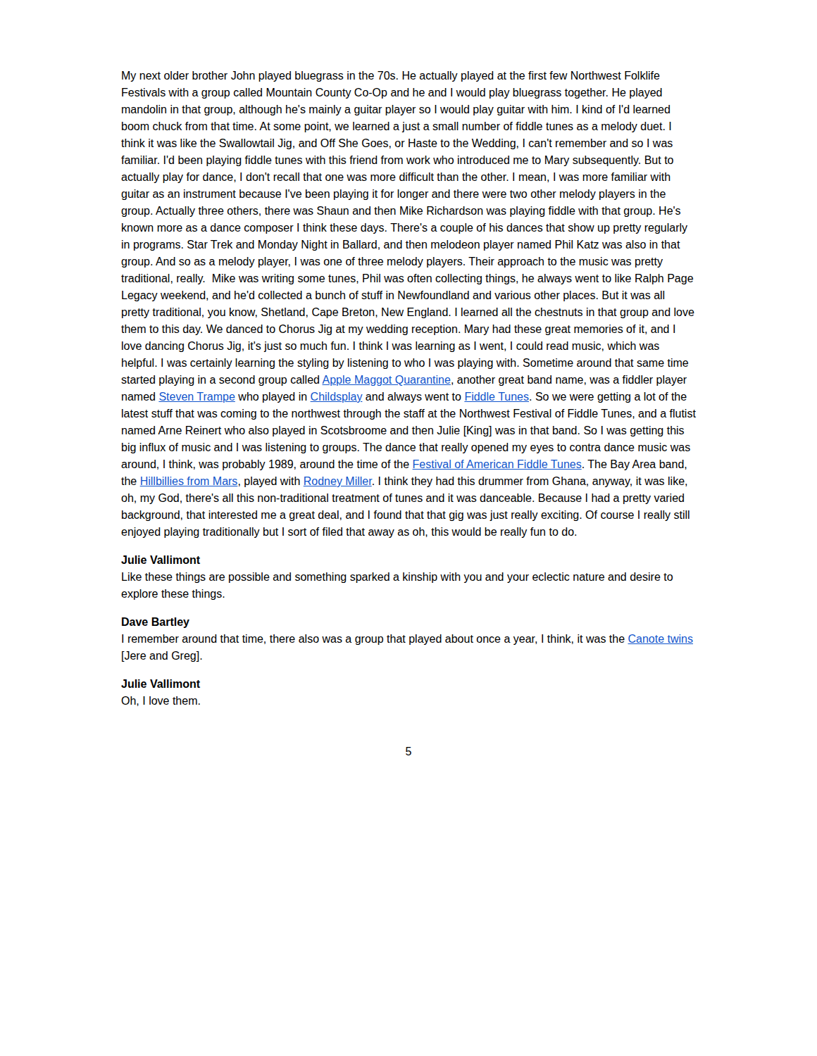My next older brother John played bluegrass in the 70s. He actually played at the first few Northwest Folklife Festivals with a group called Mountain County Co-Op and he and I would play bluegrass together. He played mandolin in that group, although he's mainly a guitar player so I would play guitar with him. I kind of I'd learned boom chuck from that time. At some point, we learned a just a small number of fiddle tunes as a melody duet. I think it was like the Swallowtail Jig, and Off She Goes, or Haste to the Wedding, I can't remember and so I was familiar. I'd been playing fiddle tunes with this friend from work who introduced me to Mary subsequently. But to actually play for dance, I don't recall that one was more difficult than the other. I mean, I was more familiar with guitar as an instrument because I've been playing it for longer and there were two other melody players in the group. Actually three others, there was Shaun and then Mike Richardson was playing fiddle with that group. He's known more as a dance composer I think these days. There's a couple of his dances that show up pretty regularly in programs. Star Trek and Monday Night in Ballard, and then melodeon player named Phil Katz was also in that group. And so as a melody player, I was one of three melody players. Their approach to the music was pretty traditional, really. Mike was writing some tunes, Phil was often collecting things, he always went to like Ralph Page Legacy weekend, and he'd collected a bunch of stuff in Newfoundland and various other places. But it was all pretty traditional, you know, Shetland, Cape Breton, New England. I learned all the chestnuts in that group and love them to this day. We danced to Chorus Jig at my wedding reception. Mary had these great memories of it, and I love dancing Chorus Jig, it's just so much fun. I think I was learning as I went, I could read music, which was helpful. I was certainly learning the styling by listening to who I was playing with. Sometime around that same time started playing in a second group called Apple Maggot Quarantine, another great band name, was a fiddler player named Steven Trampe who played in Childsplay and always went to Fiddle Tunes. So we were getting a lot of the latest stuff that was coming to the northwest through the staff at the Northwest Festival of Fiddle Tunes, and a flutist named Arne Reinert who also played in Scotsbroome and then Julie [King] was in that band. So I was getting this big influx of music and I was listening to groups. The dance that really opened my eyes to contra dance music was around, I think, was probably 1989, around the time of the Festival of American Fiddle Tunes. The Bay Area band, the Hillbillies from Mars, played with Rodney Miller. I think they had this drummer from Ghana, anyway, it was like, oh, my God, there's all this non-traditional treatment of tunes and it was danceable. Because I had a pretty varied background, that interested me a great deal, and I found that that gig was just really exciting. Of course I really still enjoyed playing traditionally but I sort of filed that away as oh, this would be really fun to do.
Julie Vallimont
Like these things are possible and something sparked a kinship with you and your eclectic nature and desire to explore these things.
Dave Bartley
I remember around that time, there also was a group that played about once a year, I think, it was the Canote twins [Jere and Greg].
Julie Vallimont
Oh, I love them.
5